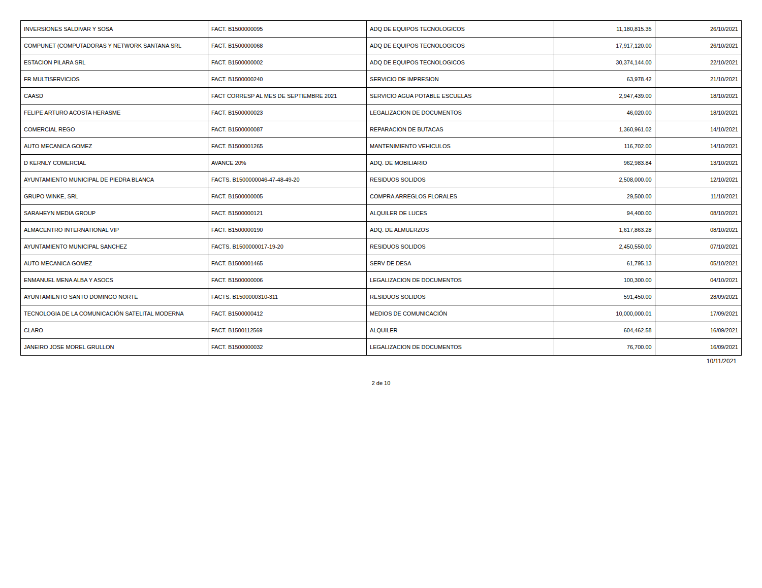| INVERSIONES SALDIVAR Y SOSA | FACT. B1500000095 | ADQ DE EQUIPOS TECNOLOGICOS | 11,180,815.35 | 26/10/2021 |
| COMPUNET (COMPUTADORAS Y NETWORK SANTANA SRL | FACT. B1500000068 | ADQ DE EQUIPOS TECNOLOGICOS | 17,917,120.00 | 26/10/2021 |
| ESTACION PILARA SRL | FACT. B1500000002 | ADQ DE EQUIPOS TECNOLOGICOS | 30,374,144.00 | 22/10/2021 |
| FR MULTISERVICIOS | FACT. B1500000240 | SERVICIO DE IMPRESION | 63,978.42 | 21/10/2021 |
| CAASD | FACT CORRESP AL MES DE SEPTIEMBRE 2021 | SERVICIO AGUA POTABLE ESCUELAS | 2,947,439.00 | 18/10/2021 |
| FELIPE ARTURO ACOSTA HERASME | FACT. B1500000023 | LEGALIZACION DE DOCUMENTOS | 46,020.00 | 18/10/2021 |
| COMERCIAL REGO | FACT. B1500000087 | REPARACION DE BUTACAS | 1,360,961.02 | 14/10/2021 |
| AUTO MECANICA GOMEZ | FACT. B1500001265 | MANTENIMIENTO VEHICULOS | 116,702.00 | 14/10/2021 |
| D KERNLY COMERCIAL | AVANCE 20% | ADQ. DE MOBILIARIO | 962,983.84 | 13/10/2021 |
| AYUNTAMIENTO MUNICIPAL DE PIEDRA BLANCA | FACTS. B1500000046-47-48-49-20 | RESIDUOS SOLIDOS | 2,508,000.00 | 12/10/2021 |
| GRUPO WINKE, SRL | FACT. B1500000005 | COMPRA ARREGLOS FLORALES | 29,500.00 | 11/10/2021 |
| SARAHEYN MEDIA GROUP | FACT. B1500000121 | ALQUILER DE LUCES | 94,400.00 | 08/10/2021 |
| ALMACENTRO INTERNATIONAL VIP | FACT. B1500000190 | ADQ. DE ALMUERZOS | 1,617,863.28 | 08/10/2021 |
| AYUNTAMIENTO MUNICIPAL SANCHEZ | FACTS. B1500000017-19-20 | RESIDUOS SOLIDOS | 2,450,550.00 | 07/10/2021 |
| AUTO MECANICA GOMEZ | FACT. B1500001465 | SERV DE DESA | 61,795.13 | 05/10/2021 |
| ENMANUEL MENA ALBA Y ASOCS | FACT. B1500000006 | LEGALIZACION DE DOCUMENTOS | 100,300.00 | 04/10/2021 |
| AYUNTAMIENTO SANTO DOMINGO NORTE | FACTS. B1500000310-311 | RESIDUOS SOLIDOS | 591,450.00 | 28/09/2021 |
| TECNOLOGIA DE LA COMUNICACIÓN SATELITAL MODERNA | FACT. B1500000412 | MEDIOS DE COMUNICACIÓN | 10,000,000.01 | 17/09/2021 |
| CLARO | FACT. B1500112569 | ALQUILER | 604,462.58 | 16/09/2021 |
| JANEIRO JOSE MOREL GRULLON | FACT. B1500000032 | LEGALIZACION DE DOCUMENTOS | 76,700.00 | 16/09/2021 |
10/11/2021
2 de 10